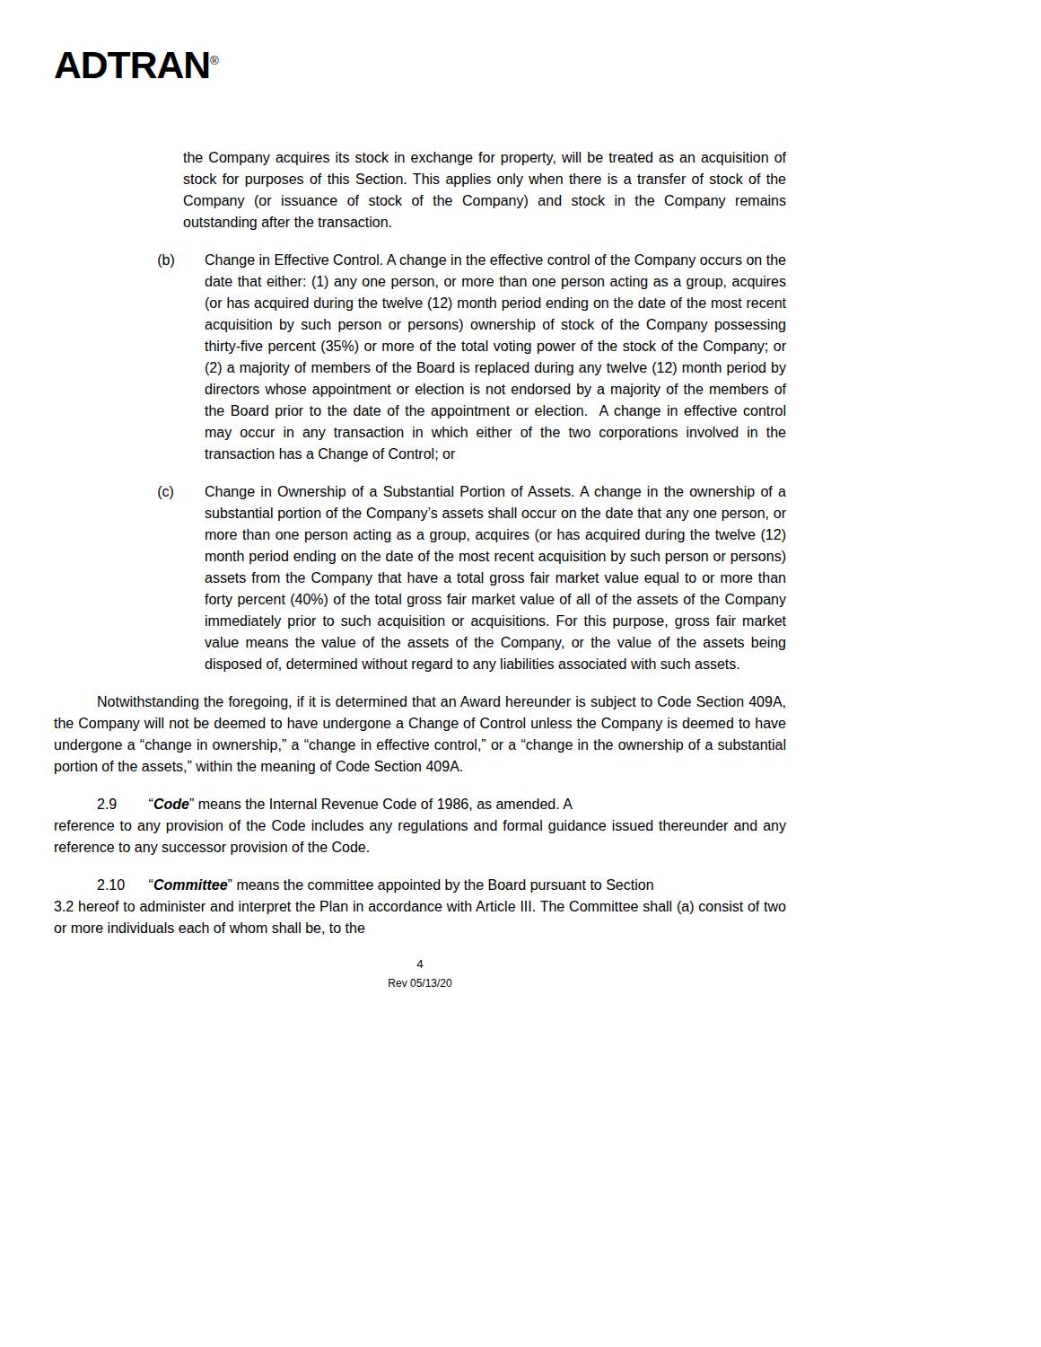ADTRAN®
the Company acquires its stock in exchange for property, will be treated as an acquisition of stock for purposes of this Section. This applies only when there is a transfer of stock of the Company (or issuance of stock of the Company) and stock in the Company remains outstanding after the transaction.
(b)
Change in Effective Control. A change in the effective control of the Company occurs on the date that either: (1) any one person, or more than one person acting as a group, acquires (or has acquired during the twelve (12) month period ending on the date of the most recent acquisition by such person or persons) ownership of stock of the Company possessing thirty-five percent (35%) or more of the total voting power of the stock of the Company; or (2) a majority of members of the Board is replaced during any twelve (12) month period by directors whose appointment or election is not endorsed by a majority of the members of the Board prior to the date of the appointment or election. A change in effective control may occur in any transaction in which either of the two corporations involved in the transaction has a Change of Control; or
(c)
Change in Ownership of a Substantial Portion of Assets. A change in the ownership of a substantial portion of the Company’s assets shall occur on the date that any one person, or more than one person acting as a group, acquires (or has acquired during the twelve (12) month period ending on the date of the most recent acquisition by such person or persons) assets from the Company that have a total gross fair market value equal to or more than forty percent (40%) of the total gross fair market value of all of the assets of the Company immediately prior to such acquisition or acquisitions. For this purpose, gross fair market value means the value of the assets of the Company, or the value of the assets being disposed of, determined without regard to any liabilities associated with such assets.
Notwithstanding the foregoing, if it is determined that an Award hereunder is subject to Code Section 409A, the Company will not be deemed to have undergone a Change of Control unless the Company is deemed to have undergone a “change in ownership,” a “change in effective control,” or a “change in the ownership of a substantial portion of the assets,” within the meaning of Code Section 409A.
2.9
“Code” means the Internal Revenue Code of 1986, as amended. A
reference to any provision of the Code includes any regulations and formal guidance issued thereunder and any reference to any successor provision of the Code.
2.10
“Committee” means the committee appointed by the Board pursuant to Section
3.2 hereof to administer and interpret the Plan in accordance with Article III. The Committee shall (a) consist of two or more individuals each of whom shall be, to the
4
Rev 05/13/20